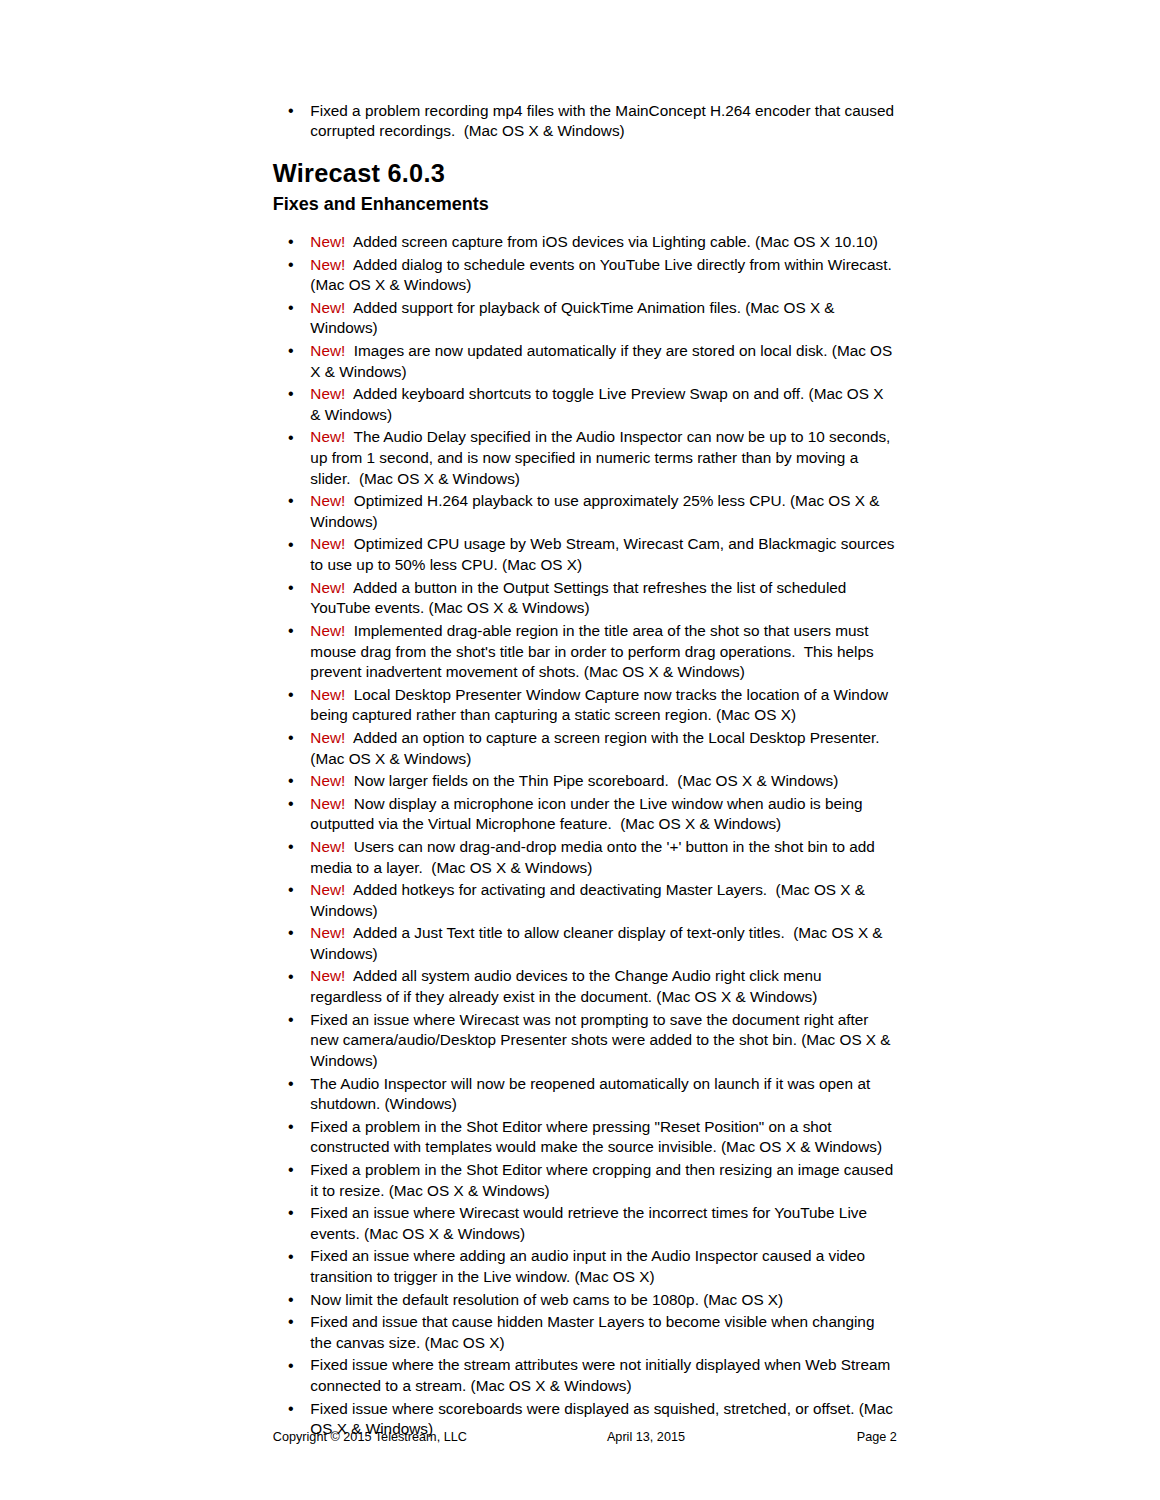Fixed a problem recording mp4 files with the MainConcept H.264 encoder that caused corrupted recordings. (Mac OS X & Windows)
Wirecast 6.0.3
Fixes and Enhancements
New! Added screen capture from iOS devices via Lighting cable. (Mac OS X 10.10)
New! Added dialog to schedule events on YouTube Live directly from within Wirecast. (Mac OS X & Windows)
New! Added support for playback of QuickTime Animation files. (Mac OS X & Windows)
New! Images are now updated automatically if they are stored on local disk. (Mac OS X & Windows)
New! Added keyboard shortcuts to toggle Live Preview Swap on and off. (Mac OS X & Windows)
New! The Audio Delay specified in the Audio Inspector can now be up to 10 seconds, up from 1 second, and is now specified in numeric terms rather than by moving a slider. (Mac OS X & Windows)
New! Optimized H.264 playback to use approximately 25% less CPU. (Mac OS X & Windows)
New! Optimized CPU usage by Web Stream, Wirecast Cam, and Blackmagic sources to use up to 50% less CPU. (Mac OS X)
New! Added a button in the Output Settings that refreshes the list of scheduled YouTube events. (Mac OS X & Windows)
New! Implemented drag-able region in the title area of the shot so that users must mouse drag from the shot's title bar in order to perform drag operations. This helps prevent inadvertent movement of shots. (Mac OS X & Windows)
New! Local Desktop Presenter Window Capture now tracks the location of a Window being captured rather than capturing a static screen region. (Mac OS X)
New! Added an option to capture a screen region with the Local Desktop Presenter. (Mac OS X & Windows)
New! Now larger fields on the Thin Pipe scoreboard. (Mac OS X & Windows)
New! Now display a microphone icon under the Live window when audio is being outputted via the Virtual Microphone feature. (Mac OS X & Windows)
New! Users can now drag-and-drop media onto the '+' button in the shot bin to add media to a layer. (Mac OS X & Windows)
New! Added hotkeys for activating and deactivating Master Layers. (Mac OS X & Windows)
New! Added a Just Text title to allow cleaner display of text-only titles. (Mac OS X & Windows)
New! Added all system audio devices to the Change Audio right click menu regardless of if they already exist in the document. (Mac OS X & Windows)
Fixed an issue where Wirecast was not prompting to save the document right after new camera/audio/Desktop Presenter shots were added to the shot bin. (Mac OS X & Windows)
The Audio Inspector will now be reopened automatically on launch if it was open at shutdown. (Windows)
Fixed a problem in the Shot Editor where pressing "Reset Position" on a shot constructed with templates would make the source invisible. (Mac OS X & Windows)
Fixed a problem in the Shot Editor where cropping and then resizing an image caused it to resize. (Mac OS X & Windows)
Fixed an issue where Wirecast would retrieve the incorrect times for YouTube Live events. (Mac OS X & Windows)
Fixed an issue where adding an audio input in the Audio Inspector caused a video transition to trigger in the Live window. (Mac OS X)
Now limit the default resolution of web cams to be 1080p. (Mac OS X)
Fixed and issue that cause hidden Master Layers to become visible when changing the canvas size. (Mac OS X)
Fixed issue where the stream attributes were not initially displayed when Web Stream connected to a stream. (Mac OS X & Windows)
Fixed issue where scoreboards were displayed as squished, stretched, or offset. (Mac OS X & Windows)
Copyright © 2015 Telestream, LLC April 13, 2015 Page 2